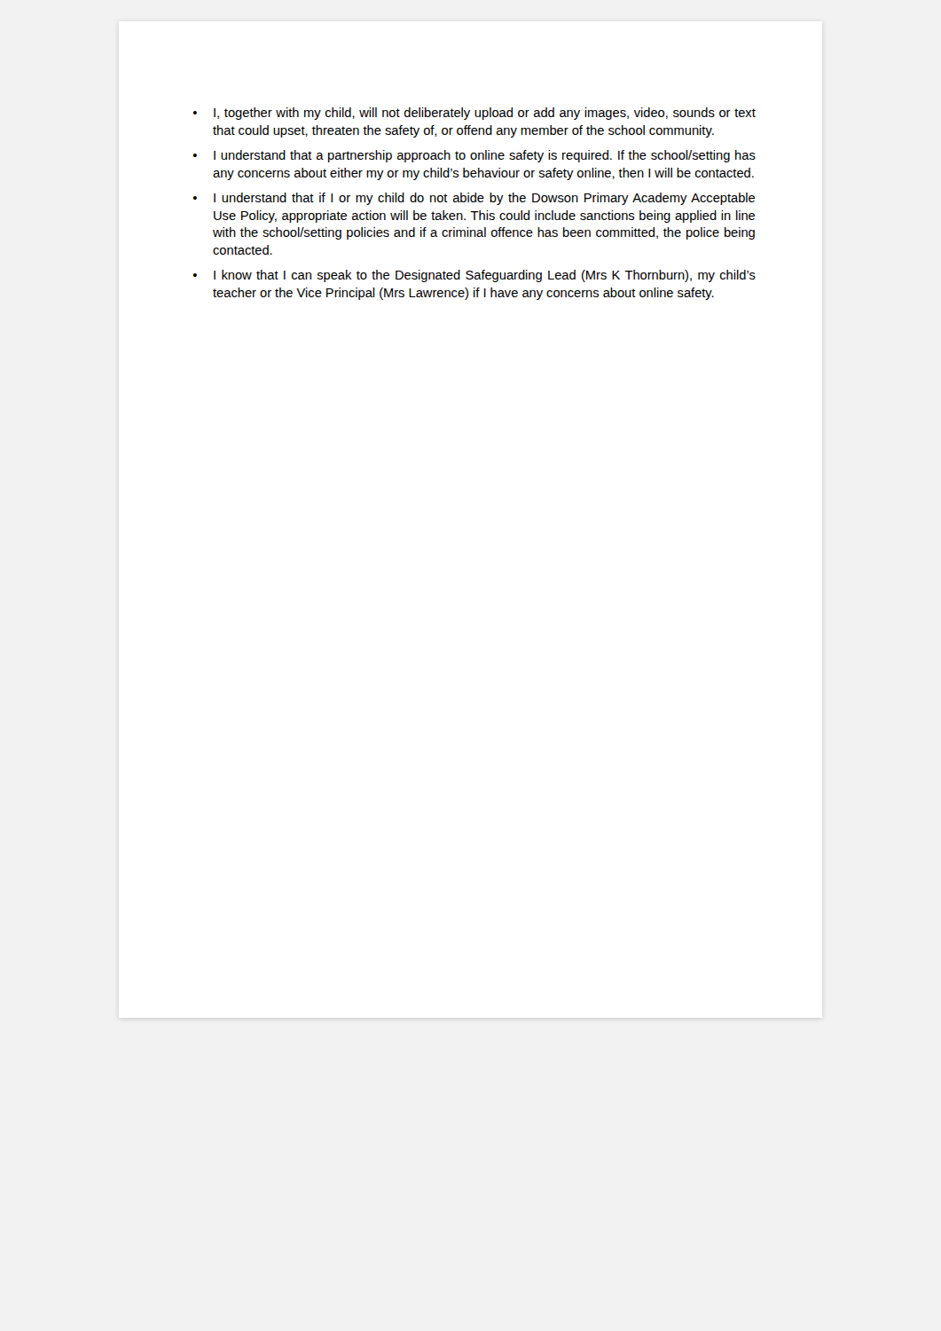I, together with my child, will not deliberately upload or add any images, video, sounds or text that could upset, threaten the safety of, or offend any member of the school community.
I understand that a partnership approach to online safety is required. If the school/setting has any concerns about either my or my child’s behaviour or safety online, then I will be contacted.
I understand that if I or my child do not abide by the Dowson Primary Academy Acceptable Use Policy, appropriate action will be taken. This could include sanctions being applied in line with the school/setting policies and if a criminal offence has been committed, the police being contacted.
I know that I can speak to the Designated Safeguarding Lead (Mrs K Thornburn), my child’s teacher or the Vice Principal (Mrs Lawrence) if I have any concerns about online safety.